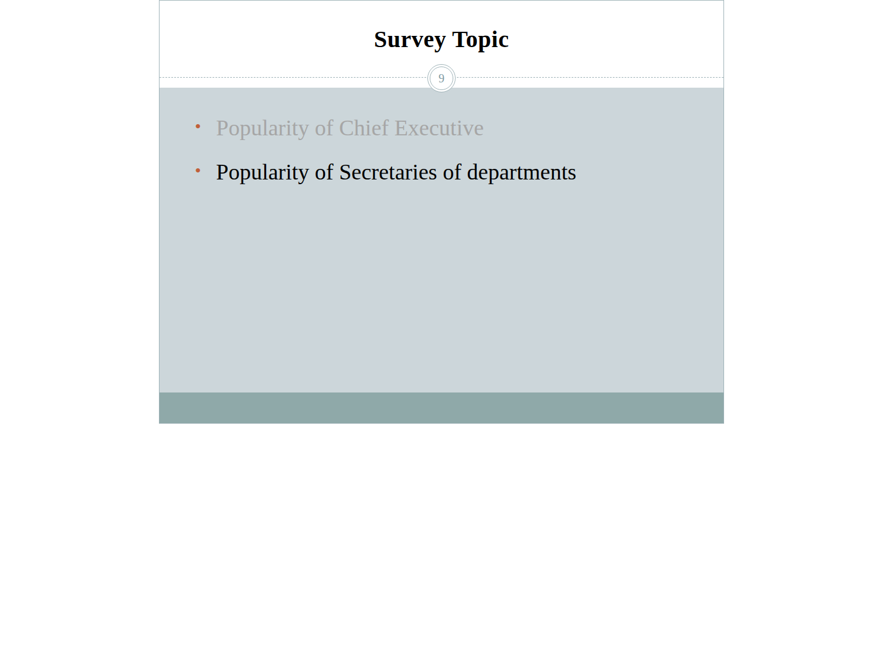Survey Topic
9
Popularity of Chief Executive
Popularity of Secretaries of departments